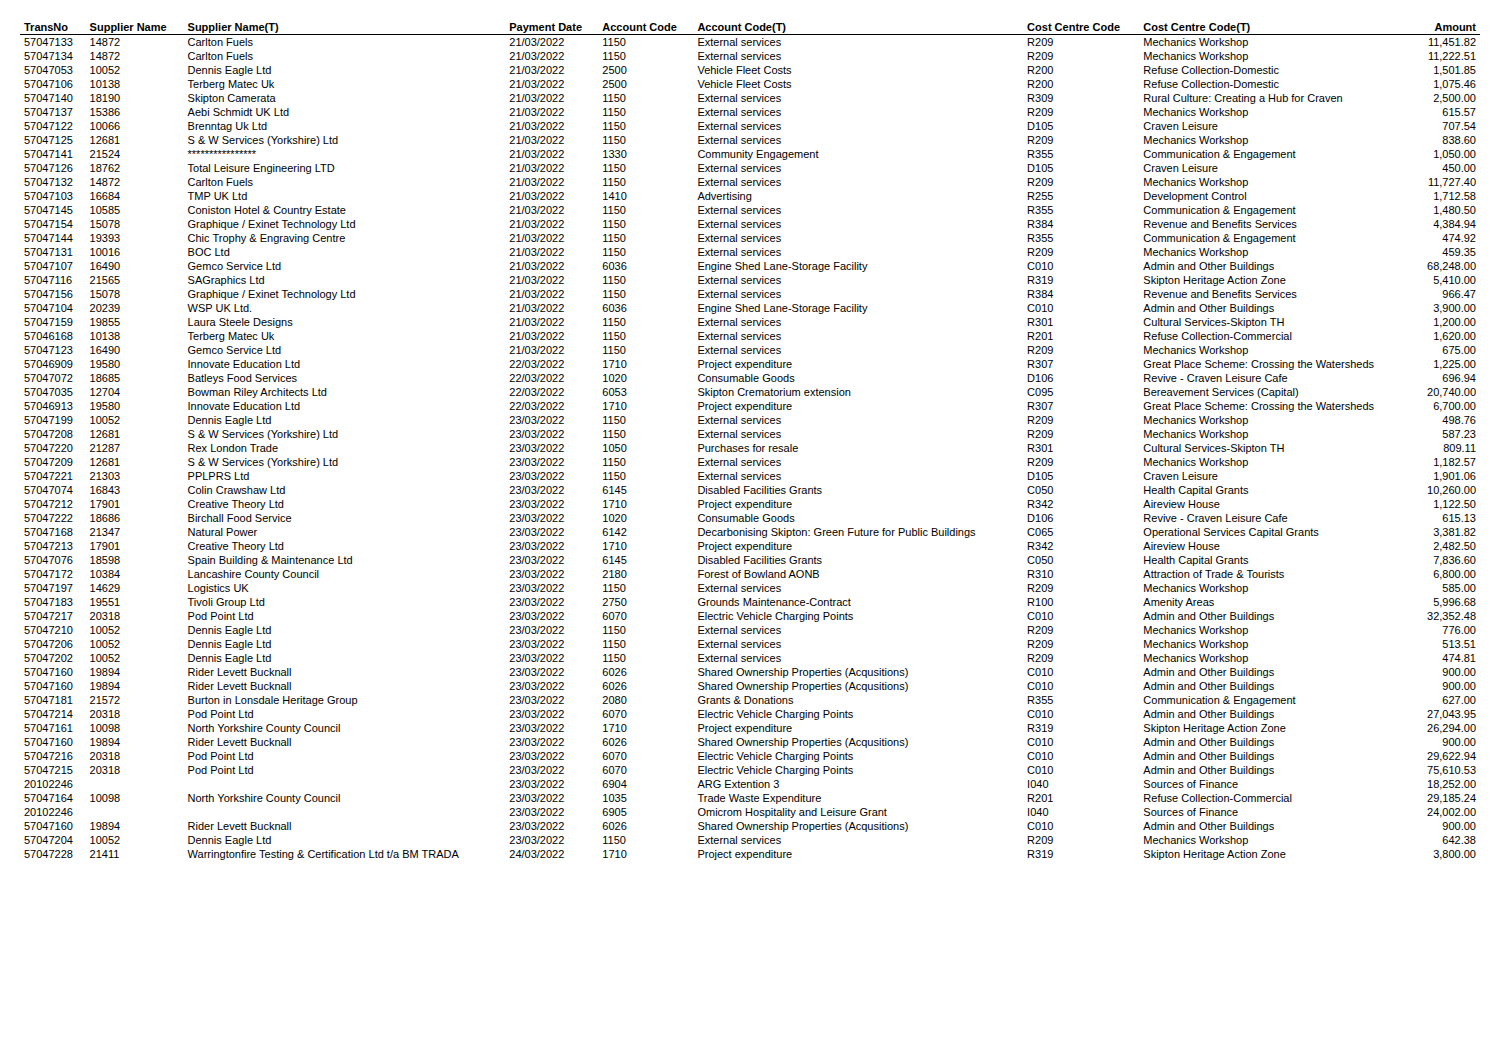| TransNo | Supplier Name | Supplier Name(T) | Payment Date | Account Code | Account Code(T) | Cost Centre Code | Cost Centre Code(T) | Amount |
| --- | --- | --- | --- | --- | --- | --- | --- | --- |
| 57047133 | 14872 | Carlton Fuels | 21/03/2022 | 1150 | External services | R209 | Mechanics Workshop | 11,451.82 |
| 57047134 | 14872 | Carlton Fuels | 21/03/2022 | 1150 | External services | R209 | Mechanics Workshop | 11,222.51 |
| 57047053 | 10052 | Dennis Eagle Ltd | 21/03/2022 | 2500 | Vehicle Fleet Costs | R200 | Refuse Collection-Domestic | 1,501.85 |
| 57047106 | 10138 | Terberg Matec Uk | 21/03/2022 | 2500 | Vehicle Fleet Costs | R200 | Refuse Collection-Domestic | 1,075.46 |
| 57047140 | 18190 | Skipton Camerata | 21/03/2022 | 1150 | External services | R309 | Rural Culture: Creating a Hub for Craven | 2,500.00 |
| 57047137 | 15386 | Aebi Schmidt UK Ltd | 21/03/2022 | 1150 | External services | R209 | Mechanics Workshop | 615.57 |
| 57047122 | 10066 | Brenntag Uk Ltd | 21/03/2022 | 1150 | External services | D105 | Craven Leisure | 707.54 |
| 57047125 | 12681 | S & W Services (Yorkshire) Ltd | 21/03/2022 | 1150 | External services | R209 | Mechanics Workshop | 838.60 |
| 57047141 | 21524 | **************** | 21/03/2022 | 1330 | Community Engagement | R355 | Communication & Engagement | 1,050.00 |
| 57047126 | 18762 | Total Leisure Engineering LTD | 21/03/2022 | 1150 | External services | D105 | Craven Leisure | 450.00 |
| 57047132 | 14872 | Carlton Fuels | 21/03/2022 | 1150 | External services | R209 | Mechanics Workshop | 11,727.40 |
| 57047103 | 16684 | TMP UK Ltd | 21/03/2022 | 1410 | Advertising | R255 | Development Control | 1,712.58 |
| 57047145 | 10585 | Coniston Hotel & Country Estate | 21/03/2022 | 1150 | External services | R355 | Communication & Engagement | 1,480.50 |
| 57047154 | 15078 | Graphique / Exinet Technology Ltd | 21/03/2022 | 1150 | External services | R384 | Revenue and Benefits Services | 4,384.94 |
| 57047144 | 19393 | Chic Trophy & Engraving Centre | 21/03/2022 | 1150 | External services | R355 | Communication & Engagement | 474.92 |
| 57047131 | 10016 | BOC Ltd | 21/03/2022 | 1150 | External services | R209 | Mechanics Workshop | 459.35 |
| 57047107 | 16490 | Gemco Service Ltd | 21/03/2022 | 6036 | Engine Shed Lane-Storage Facility | C010 | Admin and Other Buildings | 68,248.00 |
| 57047116 | 21565 | SAGraphics Ltd | 21/03/2022 | 1150 | External services | R319 | Skipton Heritage Action Zone | 5,410.00 |
| 57047156 | 15078 | Graphique / Exinet Technology Ltd | 21/03/2022 | 1150 | External services | R384 | Revenue and Benefits Services | 966.47 |
| 57047104 | 20239 | WSP UK Ltd. | 21/03/2022 | 6036 | Engine Shed Lane-Storage Facility | C010 | Admin and Other Buildings | 3,900.00 |
| 57047159 | 19855 | Laura Steele Designs | 21/03/2022 | 1150 | External services | R301 | Cultural Services-Skipton TH | 1,200.00 |
| 57046168 | 10138 | Terberg Matec Uk | 21/03/2022 | 1150 | External services | R201 | Refuse Collection-Commercial | 1,620.00 |
| 57047123 | 16490 | Gemco Service Ltd | 21/03/2022 | 1150 | External services | R209 | Mechanics Workshop | 675.00 |
| 57046909 | 19580 | Innovate Education Ltd | 22/03/2022 | 1710 | Project expenditure | R307 | Great Place Scheme: Crossing the Watersheds | 1,225.00 |
| 57047072 | 18685 | Batleys Food Services | 22/03/2022 | 1020 | Consumable Goods | D106 | Revive - Craven Leisure Cafe | 696.94 |
| 57047035 | 12704 | Bowman Riley Architects Ltd | 22/03/2022 | 6053 | Skipton Crematorium extension | C095 | Bereavement Services (Capital) | 20,740.00 |
| 57046913 | 19580 | Innovate Education Ltd | 22/03/2022 | 1710 | Project expenditure | R307 | Great Place Scheme: Crossing the Watersheds | 6,700.00 |
| 57047199 | 10052 | Dennis Eagle Ltd | 23/03/2022 | 1150 | External services | R209 | Mechanics Workshop | 498.76 |
| 57047208 | 12681 | S & W Services (Yorkshire) Ltd | 23/03/2022 | 1150 | External services | R209 | Mechanics Workshop | 587.23 |
| 57047220 | 21287 | Rex London Trade | 23/03/2022 | 1050 | Purchases for resale | R301 | Cultural Services-Skipton TH | 809.11 |
| 57047209 | 12681 | S & W Services (Yorkshire) Ltd | 23/03/2022 | 1150 | External services | R209 | Mechanics Workshop | 1,182.57 |
| 57047221 | 21303 | PPLPRS Ltd | 23/03/2022 | 1150 | External services | D105 | Craven Leisure | 1,901.06 |
| 57047074 | 16843 | Colin Crawshaw Ltd | 23/03/2022 | 6145 | Disabled Facilities Grants | C050 | Health Capital Grants | 10,260.00 |
| 57047212 | 17901 | Creative Theory Ltd | 23/03/2022 | 1710 | Project expenditure | R342 | Aireview House | 1,122.50 |
| 57047222 | 18686 | Birchall Food Service | 23/03/2022 | 1020 | Consumable Goods | D106 | Revive - Craven Leisure Cafe | 615.13 |
| 57047168 | 21347 | Natural Power | 23/03/2022 | 6142 | Decarbonising Skipton: Green Future for Public Buildings | C065 | Operational Services Capital Grants | 3,381.82 |
| 57047213 | 17901 | Creative Theory Ltd | 23/03/2022 | 1710 | Project expenditure | R342 | Aireview House | 2,482.50 |
| 57047076 | 18598 | Spain Building & Maintenance Ltd | 23/03/2022 | 6145 | Disabled Facilities Grants | C050 | Health Capital Grants | 7,836.60 |
| 57047172 | 10384 | Lancashire County Council | 23/03/2022 | 2180 | Forest of Bowland AONB | R310 | Attraction of Trade & Tourists | 6,800.00 |
| 57047197 | 14629 | Logistics UK | 23/03/2022 | 1150 | External services | R209 | Mechanics Workshop | 585.00 |
| 57047183 | 19551 | Tivoli Group Ltd | 23/03/2022 | 2750 | Grounds Maintenance-Contract | R100 | Amenity Areas | 5,996.68 |
| 57047217 | 20318 | Pod Point Ltd | 23/03/2022 | 6070 | Electric Vehicle Charging Points | C010 | Admin and Other Buildings | 32,352.48 |
| 57047210 | 10052 | Dennis Eagle Ltd | 23/03/2022 | 1150 | External services | R209 | Mechanics Workshop | 776.00 |
| 57047206 | 10052 | Dennis Eagle Ltd | 23/03/2022 | 1150 | External services | R209 | Mechanics Workshop | 513.51 |
| 57047202 | 10052 | Dennis Eagle Ltd | 23/03/2022 | 1150 | External services | R209 | Mechanics Workshop | 474.81 |
| 57047160 | 19894 | Rider Levett Bucknall | 23/03/2022 | 6026 | Shared Ownership Properties (Acqusitions) | C010 | Admin and Other Buildings | 900.00 |
| 57047160 | 19894 | Rider Levett Bucknall | 23/03/2022 | 6026 | Shared Ownership Properties (Acqusitions) | C010 | Admin and Other Buildings | 900.00 |
| 57047181 | 21572 | Burton in Lonsdale Heritage Group | 23/03/2022 | 2080 | Grants & Donations | R355 | Communication & Engagement | 627.00 |
| 57047214 | 20318 | Pod Point Ltd | 23/03/2022 | 6070 | Electric Vehicle Charging Points | C010 | Admin and Other Buildings | 27,043.95 |
| 57047161 | 10098 | North Yorkshire County Council | 23/03/2022 | 1710 | Project expenditure | R319 | Skipton Heritage Action Zone | 26,294.00 |
| 57047160 | 19894 | Rider Levett Bucknall | 23/03/2022 | 6026 | Shared Ownership Properties (Acqusitions) | C010 | Admin and Other Buildings | 900.00 |
| 57047216 | 20318 | Pod Point Ltd | 23/03/2022 | 6070 | Electric Vehicle Charging Points | C010 | Admin and Other Buildings | 29,622.94 |
| 57047215 | 20318 | Pod Point Ltd | 23/03/2022 | 6070 | Electric Vehicle Charging Points | C010 | Admin and Other Buildings | 75,610.53 |
| 20102246 | | | 23/03/2022 | 6904 | ARG Extention 3 | I040 | Sources of Finance | 18,252.00 |
| 57047164 | 10098 | North Yorkshire County Council | 23/03/2022 | 1035 | Trade Waste Expenditure | R201 | Refuse Collection-Commercial | 29,185.24 |
| 20102246 | | | 23/03/2022 | 6905 | Omicrom Hospitality and Leisure Grant | I040 | Sources of Finance | 24,002.00 |
| 57047160 | 19894 | Rider Levett Bucknall | 23/03/2022 | 6026 | Shared Ownership Properties (Acqusitions) | C010 | Admin and Other Buildings | 900.00 |
| 57047204 | 10052 | Dennis Eagle Ltd | 23/03/2022 | 1150 | External services | R209 | Mechanics Workshop | 642.38 |
| 57047228 | 21411 | Warringtonfire Testing & Certification Ltd t/a BM TRADA | 24/03/2022 | 1710 | Project expenditure | R319 | Skipton Heritage Action Zone | 3,800.00 |